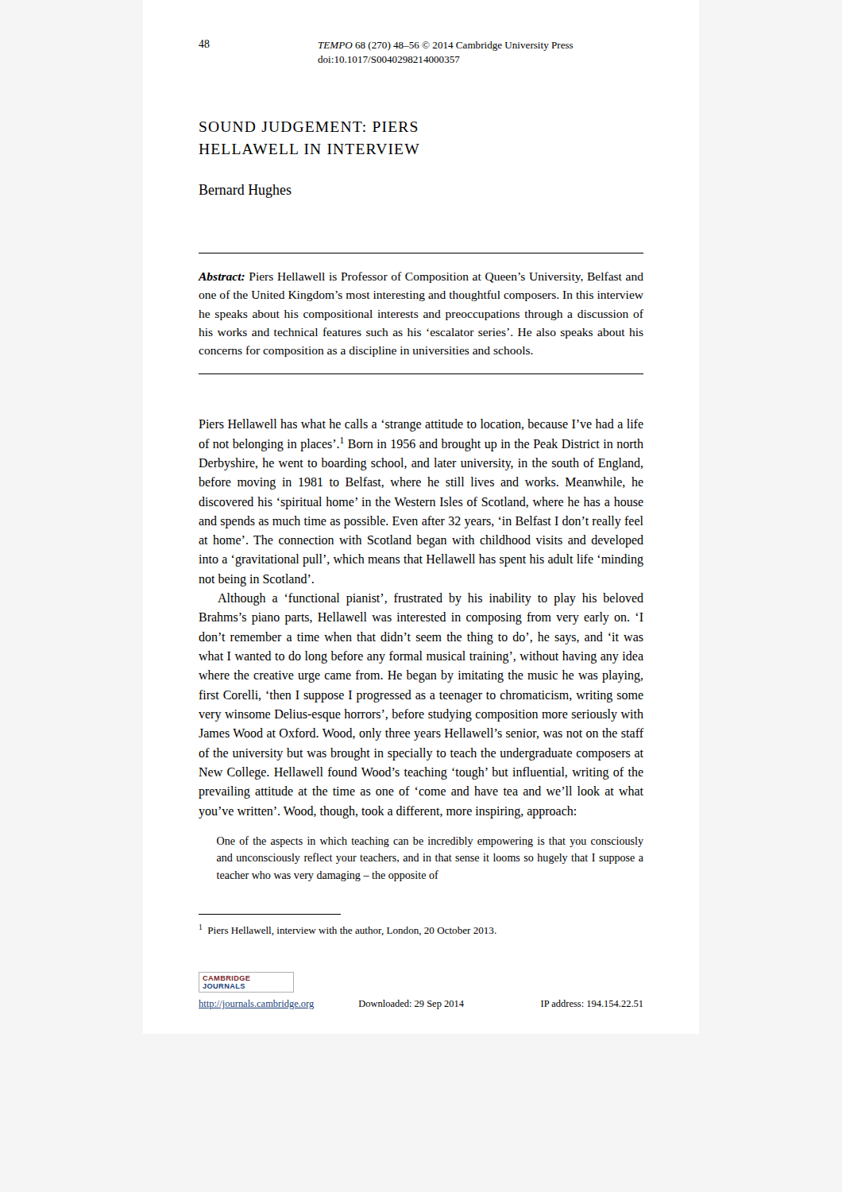48
TEMPO 68 (270) 48–56 © 2014 Cambridge University Press
doi:10.1017/S0040298214000357
Sound Judgement: Piers
Hellawell in Interview
Bernard Hughes
Abstract: Piers Hellawell is Professor of Composition at Queen’s University, Belfast and one of the United Kingdom’s most interesting and thoughtful composers. In this interview he speaks about his compositional interests and preoccupations through a discussion of his works and technical features such as his ‘escalator series’. He also speaks about his concerns for composition as a discipline in universities and schools.
Piers Hellawell has what he calls a ‘strange attitude to location, because I’ve had a life of not belonging in places’.1 Born in 1956 and brought up in the Peak District in north Derbyshire, he went to boarding school, and later university, in the south of England, before moving in 1981 to Belfast, where he still lives and works. Meanwhile, he discovered his ‘spiritual home’ in the Western Isles of Scotland, where he has a house and spends as much time as possible. Even after 32 years, ‘in Belfast I don’t really feel at home’. The connection with Scotland began with childhood visits and developed into a ‘gravitational pull’, which means that Hellawell has spent his adult life ‘minding not being in Scotland’.
Although a ‘functional pianist’, frustrated by his inability to play his beloved Brahms’s piano parts, Hellawell was interested in composing from very early on. ‘I don’t remember a time when that didn’t seem the thing to do’, he says, and ‘it was what I wanted to do long before any formal musical training’, without having any idea where the creative urge came from. He began by imitating the music he was playing, first Corelli, ‘then I suppose I progressed as a teenager to chromaticism, writing some very winsome Delius-esque horrors’, before studying composition more seriously with James Wood at Oxford. Wood, only three years Hellawell’s senior, was not on the staff of the university but was brought in specially to teach the undergraduate composers at New College. Hellawell found Wood’s teaching ‘tough’ but influential, writing of the prevailing attitude at the time as one of ‘come and have tea and we’ll look at what you’ve written’. Wood, though, took a different, more inspiring, approach:
One of the aspects in which teaching can be incredibly empowering is that you consciously and unconsciously reflect your teachers, and in that sense it looms so hugely that I suppose a teacher who was very damaging – the opposite of
1 Piers Hellawell, interview with the author, London, 20 October 2013.
CAMBRIDGE JOURNALS
http://journals.cambridge.org Downloaded: 29 Sep 2014 IP address: 194.154.22.51